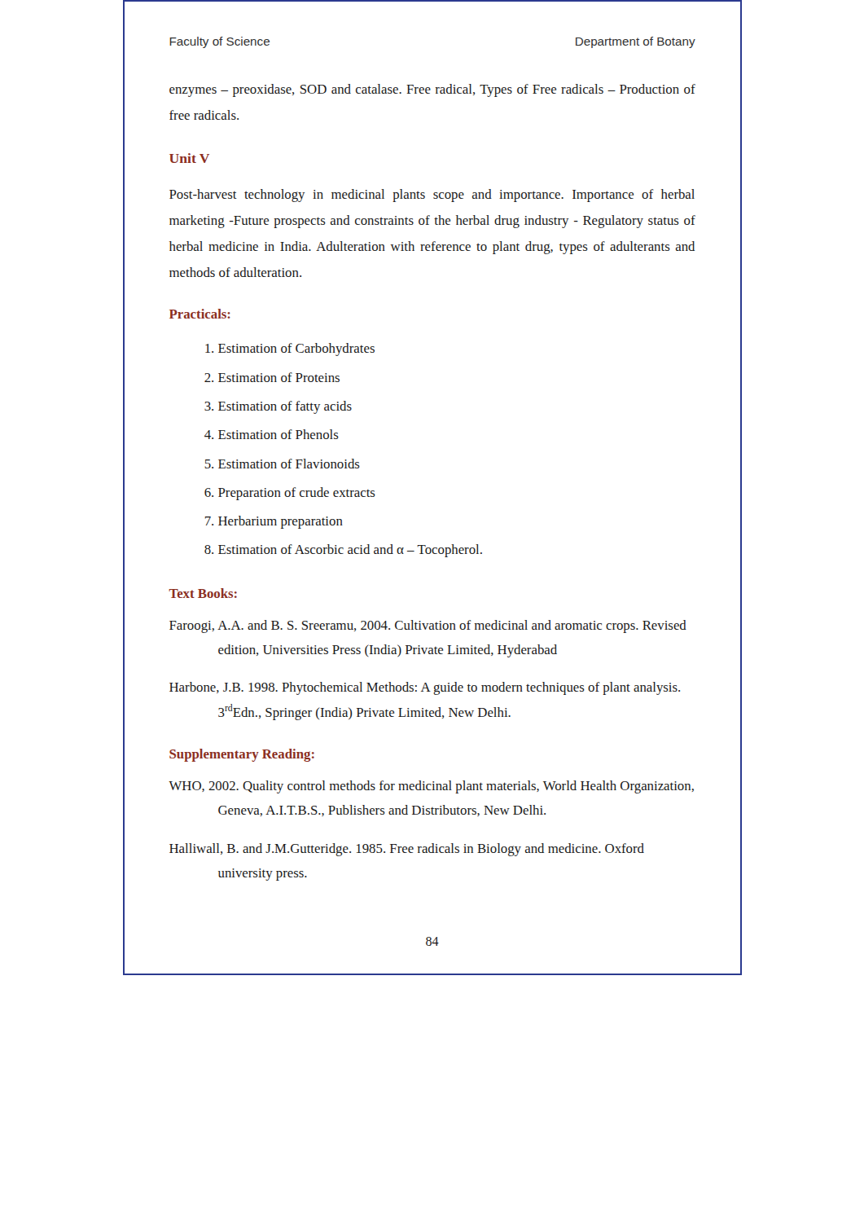Faculty of Science Department of Botany
enzymes – preoxidase, SOD and catalase. Free radical, Types of Free radicals – Production of free radicals.
Unit V
Post-harvest technology in medicinal plants scope and importance. Importance of herbal marketing -Future prospects and constraints of the herbal drug industry - Regulatory status of herbal medicine in India. Adulteration with reference to plant drug, types of adulterants and methods of adulteration.
Practicals:
Estimation of Carbohydrates
Estimation of Proteins
Estimation of fatty acids
Estimation of Phenols
Estimation of Flavionoids
Preparation of crude extracts
Herbarium preparation
Estimation of Ascorbic acid and α – Tocopherol.
Text Books:
Faroogi, A.A. and B. S. Sreeramu, 2004. Cultivation of medicinal and aromatic crops. Revised edition, Universities Press (India) Private Limited, Hyderabad
Harbone, J.B. 1998. Phytochemical Methods: A guide to modern techniques of plant analysis. 3rdEdn., Springer (India) Private Limited, New Delhi.
Supplementary Reading:
WHO, 2002. Quality control methods for medicinal plant materials, World Health Organization, Geneva, A.I.T.B.S., Publishers and Distributors, New Delhi.
Halliwall, B. and J.M.Gutteridge. 1985. Free radicals in Biology and medicine. Oxford university press.
84